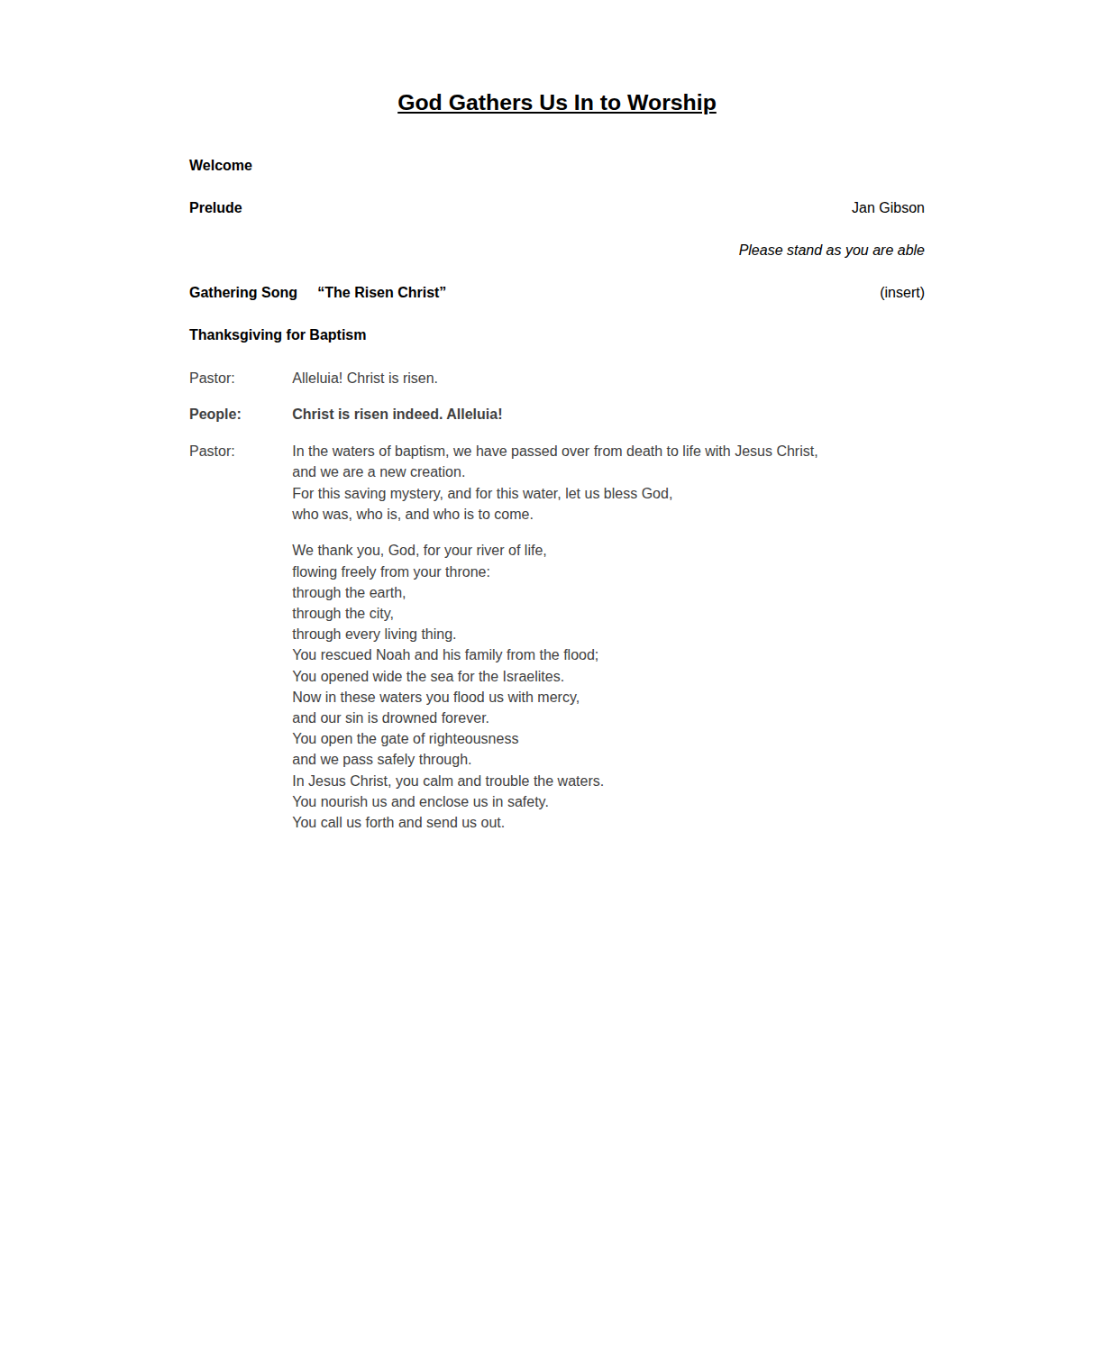God Gathers Us In to Worship
Welcome
Prelude Jan Gibson
Please stand as you are able
Gathering Song “The Risen Christ” (insert)
Thanksgiving for Baptism
| Pastor: | Alleluia! Christ is risen. |
| People: | Christ is risen indeed. Alleluia! |
| Pastor: | In the waters of baptism, we have passed over from death to life with Jesus Christ, and we are a new creation. For this saving mystery, and for this water, let us bless God, who was, who is, and who is to come. We thank you, God, for your river of life, flowing freely from your throne: through the earth, through the city, through every living thing. You rescued Noah and his family from the flood; You opened wide the sea for the Israelites. Now in these waters you flood us with mercy, and our sin is drowned forever. You open the gate of righteousness and we pass safely through. In Jesus Christ, you calm and trouble the waters. You nourish us and enclose us in safety. You call us forth and send us out. |